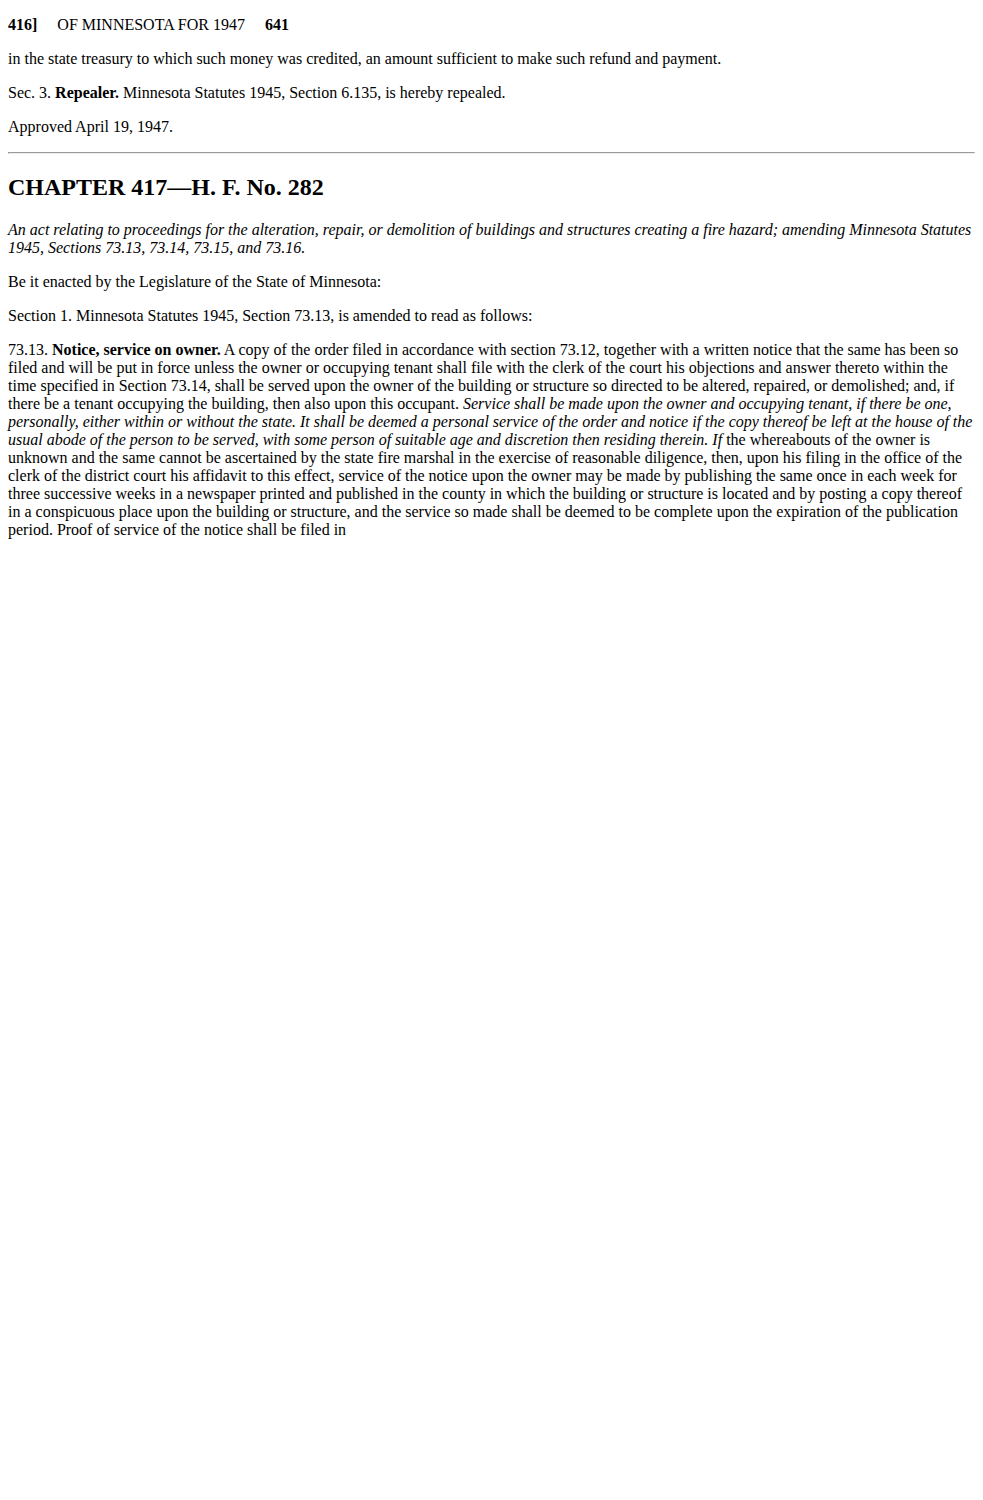416] OF MINNESOTA FOR 1947 641
in the state treasury to which such money was credited, an amount sufficient to make such refund and payment.
Sec. 3. Repealer. Minnesota Statutes 1945, Section 6.135, is hereby repealed.
Approved April 19, 1947.
CHAPTER 417—H. F. No. 282
An act relating to proceedings for the alteration, repair, or demolition of buildings and structures creating a fire hazard; amending Minnesota Statutes 1945, Sections 73.13, 73.14, 73.15, and 73.16.
Be it enacted by the Legislature of the State of Minnesota:
Section 1. Minnesota Statutes 1945, Section 73.13, is amended to read as follows:
73.13. Notice, service on owner. A copy of the order filed in accordance with section 73.12, together with a written notice that the same has been so filed and will be put in force unless the owner or occupying tenant shall file with the clerk of the court his objections and answer thereto within the time specified in Section 73.14, shall be served upon the owner of the building or structure so directed to be altered, repaired, or demolished; and, if there be a tenant occupying the building, then also upon this occupant. Service shall be made upon the owner and occupying tenant, if there be one, personally, either within or without the state. It shall be deemed a personal service of the order and notice if the copy thereof be left at the house of the usual abode of the person to be served, with some person of suitable age and discretion then residing therein. If the whereabouts of the owner is unknown and the same cannot be ascertained by the state fire marshal in the exercise of reasonable diligence, then, upon his filing in the office of the clerk of the district court his affidavit to this effect, service of the notice upon the owner may be made by publishing the same once in each week for three successive weeks in a newspaper printed and published in the county in which the building or structure is located and by posting a copy thereof in a conspicuous place upon the building or structure, and the service so made shall be deemed to be complete upon the expiration of the publication period. Proof of service of the notice shall be filed in